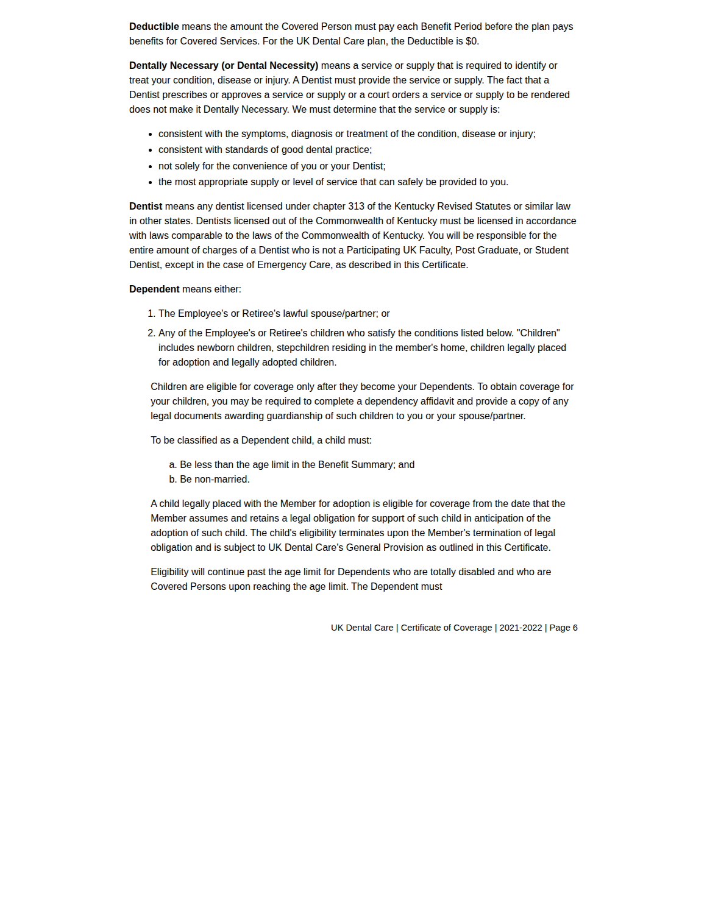Deductible means the amount the Covered Person must pay each Benefit Period before the plan pays benefits for Covered Services. For the UK Dental Care plan, the Deductible is $0.
Dentally Necessary (or Dental Necessity) means a service or supply that is required to identify or treat your condition, disease or injury. A Dentist must provide the service or supply. The fact that a Dentist prescribes or approves a service or supply or a court orders a service or supply to be rendered does not make it Dentally Necessary. We must determine that the service or supply is:
consistent with the symptoms, diagnosis or treatment of the condition, disease or injury;
consistent with standards of good dental practice;
not solely for the convenience of you or your Dentist;
the most appropriate supply or level of service that can safely be provided to you.
Dentist means any dentist licensed under chapter 313 of the Kentucky Revised Statutes or similar law in other states. Dentists licensed out of the Commonwealth of Kentucky must be licensed in accordance with laws comparable to the laws of the Commonwealth of Kentucky. You will be responsible for the entire amount of charges of a Dentist who is not a Participating UK Faculty, Post Graduate, or Student Dentist, except in the case of Emergency Care, as described in this Certificate.
Dependent means either:
The Employee's or Retiree's lawful spouse/partner; or
Any of the Employee's or Retiree's children who satisfy the conditions listed below. "Children" includes newborn children, stepchildren residing in the member's home, children legally placed for adoption and legally adopted children.
Children are eligible for coverage only after they become your Dependents. To obtain coverage for your children, you may be required to complete a dependency affidavit and provide a copy of any legal documents awarding guardianship of such children to you or your spouse/partner.
To be classified as a Dependent child, a child must:
Be less than the age limit in the Benefit Summary; and
Be non-married.
A child legally placed with the Member for adoption is eligible for coverage from the date that the Member assumes and retains a legal obligation for support of such child in anticipation of the adoption of such child. The child's eligibility terminates upon the Member's termination of legal obligation and is subject to UK Dental Care's General Provision as outlined in this Certificate.
Eligibility will continue past the age limit for Dependents who are totally disabled and who are Covered Persons upon reaching the age limit. The Dependent must
UK Dental Care | Certificate of Coverage | 2021-2022 | Page 6